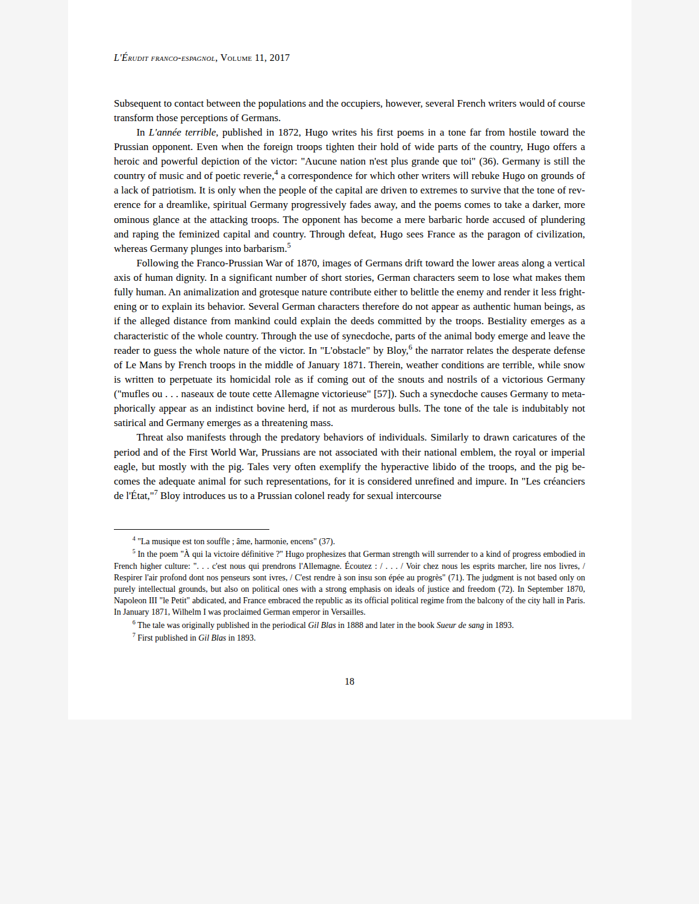L'Érudit franco-espagnol, Volume 11, 2017
Subsequent to contact between the populations and the occupiers, however, several French writers would of course transform those perceptions of Germans.
In L'année terrible, published in 1872, Hugo writes his first poems in a tone far from hostile toward the Prussian opponent. Even when the foreign troops tighten their hold of wide parts of the country, Hugo offers a heroic and powerful depiction of the victor: "Aucune nation n'est plus grande que toi" (36). Germany is still the country of music and of poetic reverie,4 a correspondence for which other writers will rebuke Hugo on grounds of a lack of patriotism. It is only when the people of the capital are driven to extremes to survive that the tone of reverence for a dreamlike, spiritual Germany progressively fades away, and the poems comes to take a darker, more ominous glance at the attacking troops. The opponent has become a mere barbaric horde accused of plundering and raping the feminized capital and country. Through defeat, Hugo sees France as the paragon of civilization, whereas Germany plunges into barbarism.5
Following the Franco-Prussian War of 1870, images of Germans drift toward the lower areas along a vertical axis of human dignity. In a significant number of short stories, German characters seem to lose what makes them fully human. An animalization and grotesque nature contribute either to belittle the enemy and render it less frightening or to explain its behavior. Several German characters therefore do not appear as authentic human beings, as if the alleged distance from mankind could explain the deeds committed by the troops. Bestiality emerges as a characteristic of the whole country. Through the use of synecdoche, parts of the animal body emerge and leave the reader to guess the whole nature of the victor. In "L'obstacle" by Bloy,6 the narrator relates the desperate defense of Le Mans by French troops in the middle of January 1871. Therein, weather conditions are terrible, while snow is written to perpetuate its homicidal role as if coming out of the snouts and nostrils of a victorious Germany ("mufles ou . . . naseaux de toute cette Allemagne victorieuse" [57]). Such a synecdoche causes Germany to metaphorically appear as an indistinct bovine herd, if not as murderous bulls. The tone of the tale is indubitably not satirical and Germany emerges as a threatening mass.
Threat also manifests through the predatory behaviors of individuals. Similarly to drawn caricatures of the period and of the First World War, Prussians are not associated with their national emblem, the royal or imperial eagle, but mostly with the pig. Tales very often exemplify the hyperactive libido of the troops, and the pig becomes the adequate animal for such representations, for it is considered unrefined and impure. In "Les créanciers de l'État,"7 Bloy introduces us to a Prussian colonel ready for sexual intercourse
4 "La musique est ton souffle ; âme, harmonie, encens" (37).
5 In the poem "À qui la victoire définitive ?" Hugo prophesizes that German strength will surrender to a kind of progress embodied in French higher culture: ". . . c'est nous qui prendrons l'Allemagne. Écoutez : / . . . / Voir chez nous les esprits marcher, lire nos livres, / Respirer l'air profond dont nos penseurs sont ivres, / C'est rendre à son insu son épée au progrès" (71). The judgment is not based only on purely intellectual grounds, but also on political ones with a strong emphasis on ideals of justice and freedom (72). In September 1870, Napoleon III "le Petit" abdicated, and France embraced the republic as its official political regime from the balcony of the city hall in Paris. In January 1871, Wilhelm I was proclaimed German emperor in Versailles.
6 The tale was originally published in the periodical Gil Blas in 1888 and later in the book Sueur de sang in 1893.
7 First published in Gil Blas in 1893.
18